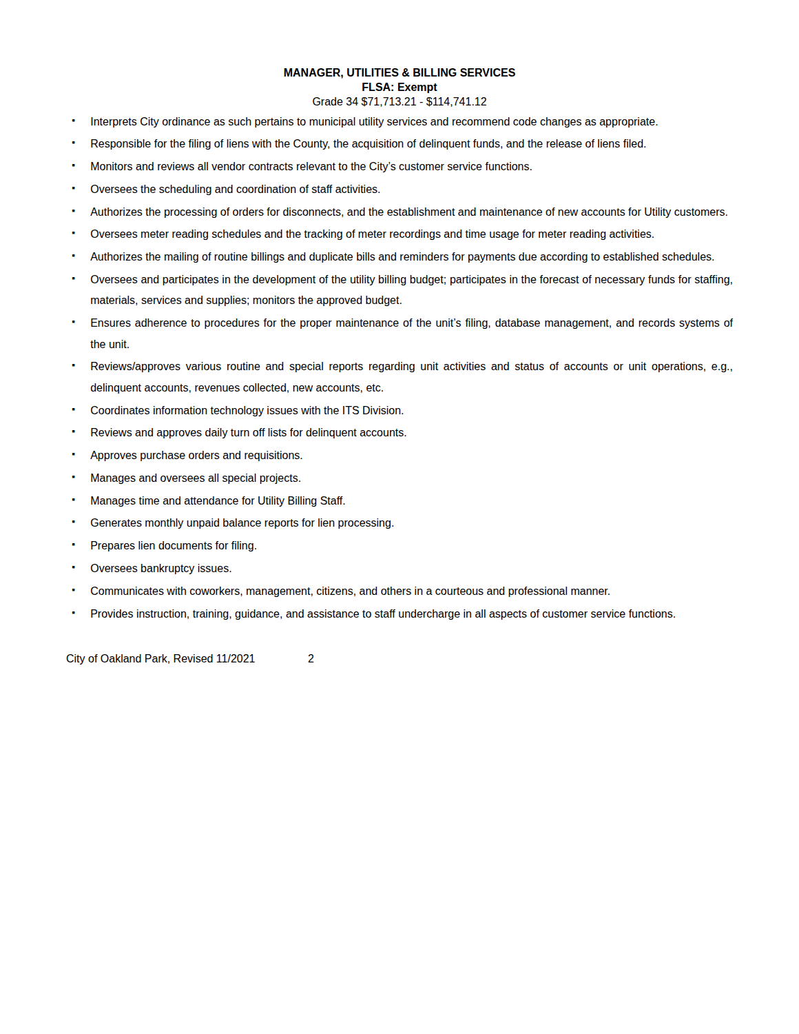MANAGER, UTILITIES & BILLING SERVICES
FLSA: Exempt
Grade 34 $71,713.21 - $114,741.12
Interprets City ordinance as such pertains to municipal utility services and recommend code changes as appropriate.
Responsible for the filing of liens with the County, the acquisition of delinquent funds, and the release of liens filed.
Monitors and reviews all vendor contracts relevant to the City’s customer service functions.
Oversees the scheduling and coordination of staff activities.
Authorizes the processing of orders for disconnects, and the establishment and maintenance of new accounts for Utility customers.
Oversees meter reading schedules and the tracking of meter recordings and time usage for meter reading activities.
Authorizes the mailing of routine billings and duplicate bills and reminders for payments due according to established schedules.
Oversees and participates in the development of the utility billing budget; participates in the forecast of necessary funds for staffing, materials, services and supplies; monitors the approved budget.
Ensures adherence to procedures for the proper maintenance of the unit’s filing, database management, and records systems of the unit.
Reviews/approves various routine and special reports regarding unit activities and status of accounts or unit operations, e.g., delinquent accounts, revenues collected, new accounts, etc.
Coordinates information technology issues with the ITS Division.
Reviews and approves daily turn off lists for delinquent accounts.
Approves purchase orders and requisitions.
Manages and oversees all special projects.
Manages time and attendance for Utility Billing Staff.
Generates monthly unpaid balance reports for lien processing.
Prepares lien documents for filing.
Oversees bankruptcy issues.
Communicates with coworkers, management, citizens, and others in a courteous and professional manner.
Provides instruction, training, guidance, and assistance to staff undercharge in all aspects of customer service functions.
City of Oakland Park, Revised 11/2021 2